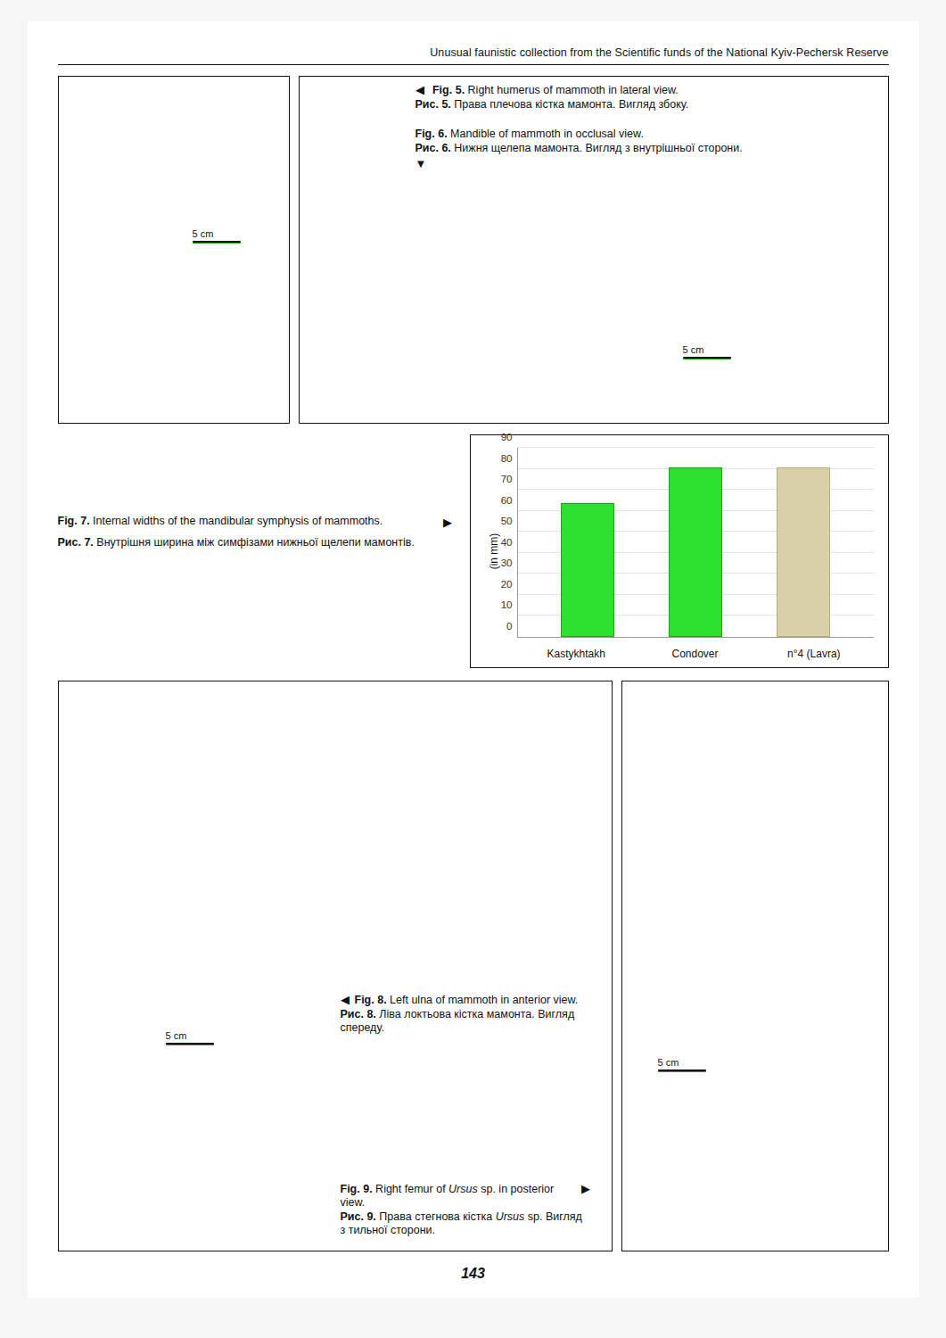Unusual faunistic collection from the Scientific funds of the National Kyiv-Pechersk Reserve
5 cm
◀ Fig. 5. Right humerus of mammoth in lateral view.
Рис. 5. Права плечова кістка мамонта. Вигляд збоку.
Fig. 6. Mandible of mammoth in occlusal view.
Рис. 6. Нижня щелепа мамонта. Вигляд з внутрішньої сторони. ▼
5 cm
▶
Fig. 7. Internal widths of the mandibular symphysis of mammoths.
Рис. 7. Внутрішня ширина між симфізами нижньої щелепи мамонтів.
(in mm)
90
80
70
60
50
40
30
20
10
0
Kastykhtakh Condover n°4 (Lavra)
5 cm
◀ Fig. 8. Left ulna of mammoth in anterior view.
Рис. 8. Ліва локтьова кістка мамонта. Вигляд спереду.
▶ Fig. 9. Right femur of Ursus sp. in posterior view.
Рис. 9. Права стегнова кістка Ursus sp. Вигляд з тильної сторони.
5 cm
143